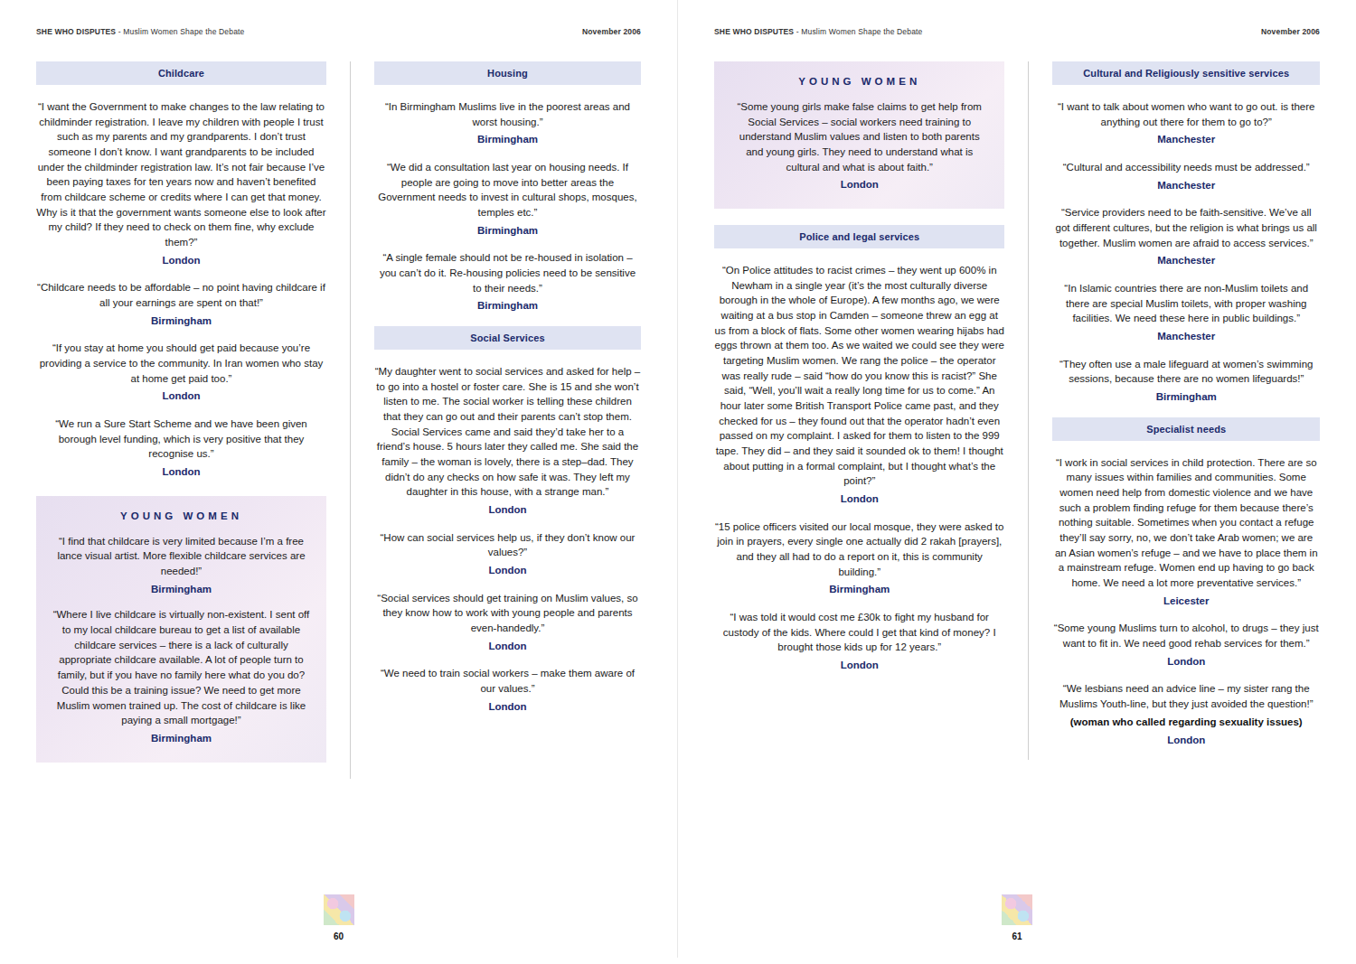SHE WHO DISPUTES - Muslim Women Shape the Debate
November 2006
Childcare
“I want the Government to make changes to the law relating to childminder registration. I leave my children with people I trust such as my parents and my grandparents. I don’t trust someone I don’t know. I want grandparents to be included under the childminder registration law. It’s not fair because I’ve been paying taxes for ten years now and haven’t benefited from childcare scheme or credits where I can get that money. Why is it that the government wants someone else to look after my child? If they need to check on them fine, why exclude them?” London
“Childcare needs to be affordable – no point having childcare if all your earnings are spent on that!” Birmingham
“If you stay at home you should get paid because you’re providing a service to the community. In Iran women who stay at home get paid too.” London
“We run a Sure Start Scheme and we have been given borough level funding, which is very positive that they recognise us.” London
YOUNG WOMEN
“I find that childcare is very limited because I’m a free lance visual artist. More flexible childcare services are needed!” Birmingham
“Where I live childcare is virtually non-existent. I sent off to my local childcare bureau to get a list of available childcare services – there is a lack of culturally appropriate childcare available. A lot of people turn to family, but if you have no family here what do you do? Could this be a training issue? We need to get more Muslim women trained up. The cost of childcare is like paying a small mortgage!” Birmingham
Housing
“In Birmingham Muslims live in the poorest areas and worst housing.” Birmingham
“We did a consultation last year on housing needs. If people are going to move into better areas the Government needs to invest in cultural shops, mosques, temples etc.” Birmingham
“A single female should not be re-housed in isolation – you can’t do it. Re-housing policies need to be sensitive to their needs.” Birmingham
Social Services
“My daughter went to social services and asked for help – to go into a hostel or foster care. She is 15 and she won’t listen to me. The social worker is telling these children that they can go out and their parents can’t stop them. Social Services came and said they’d take her to a friend’s house. 5 hours later they called me. She said the family – the woman is lovely, there is a step–dad. They didn’t do any checks on how safe it was. They left my daughter in this house, with a strange man.” London
“How can social services help us, if they don’t know our values?” London
“Social services should get training on Muslim values, so they know how to work with young people and parents even-handedly.” London
“We need to train social workers – make them aware of our values.” London
60
SHE WHO DISPUTES - Muslim Women Shape the Debate
November 2006
YOUNG WOMEN
“Some young girls make false claims to get help from Social Services – social workers need training to understand Muslim values and listen to both parents and young girls. They need to understand what is cultural and what is about faith.” London
Police and legal services
“On Police attitudes to racist crimes – they went up 600% in Newham in a single year (it’s the most culturally diverse borough in the whole of Europe). A few months ago, we were waiting at a bus stop in Camden – someone threw an egg at us from a block of flats. Some other women wearing hijabs had eggs thrown at them too. As we waited we could see they were targeting Muslim women. We rang the police – the operator was really rude – said “how do you know this is racist?” She said, “Well, you’ll wait a really long time for us to come.” An hour later some British Transport Police came past, and they checked for us – they found out that the operator hadn’t even passed on my complaint. I asked for them to listen to the 999 tape. They did – and they said it sounded ok to them! I thought about putting in a formal complaint, but I thought what’s the point?” London
“15 police officers visited our local mosque, they were asked to join in prayers, every single one actually did 2 rakah [prayers], and they all had to do a report on it, this is community building.” Birmingham
“I was told it would cost me £30k to fight my husband for custody of the kids. Where could I get that kind of money? I brought those kids up for 12 years.” London
Cultural and Religiously sensitive services
“I want to talk about women who want to go out. is there anything out there for them to go to?” Manchester
“Cultural and accessibility needs must be addressed.” Manchester
“Service providers need to be faith-sensitive. We’ve all got different cultures, but the religion is what brings us all together. Muslim women are afraid to access services.” Manchester
“In Islamic countries there are non-Muslim toilets and there are special Muslim toilets, with proper washing facilities. We need these here in public buildings.” Manchester
“They often use a male lifeguard at women’s swimming sessions, because there are no women lifeguards!” Birmingham
Specialist needs
“I work in social services in child protection. There are so many issues within families and communities. Some women need help from domestic violence and we have such a problem finding refuge for them because there’s nothing suitable. Sometimes when you contact a refuge they’ll say sorry, no, we don’t take Arab women; we are an Asian women’s refuge – and we have to place them in a mainstream refuge. Women end up having to go back home. We need a lot more preventative services.” Leicester
“Some young Muslims turn to alcohol, to drugs – they just want to fit in. We need good rehab services for them.” London
“We lesbians need an advice line – my sister rang the Muslims Youth-line, but they just avoided the question!” (woman who called regarding sexuality issues) London
61